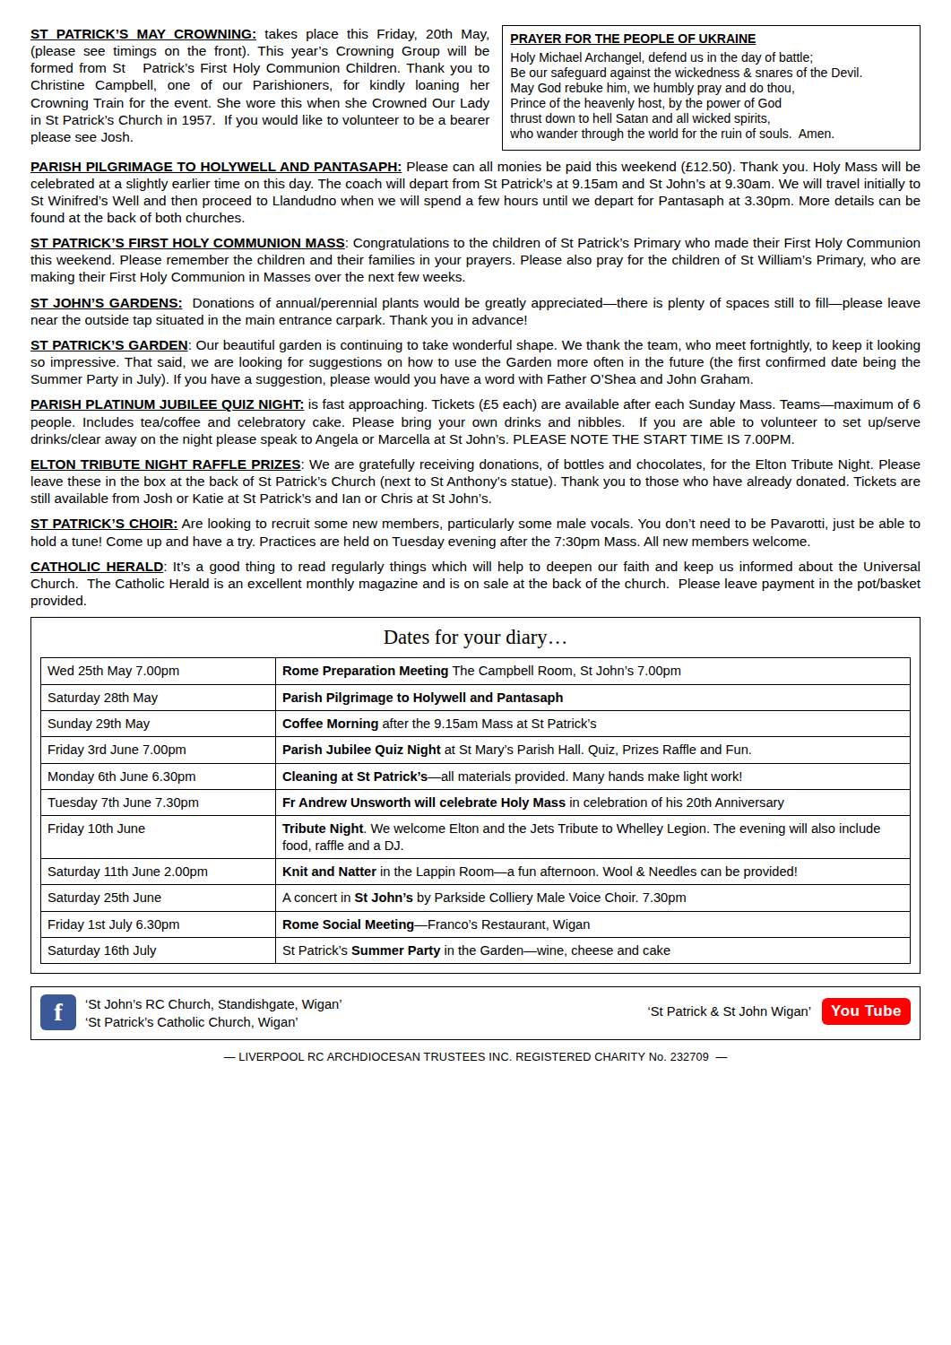PRAYER FOR THE PEOPLE OF UKRAINE
Holy Michael Archangel, defend us in the day of battle;
Be our safeguard against the wickedness & snares of the Devil.
May God rebuke him, we humbly pray and do thou,
Prince of the heavenly host, by the power of God
thrust down to hell Satan and all wicked spirits,
who wander through the world for the ruin of souls. Amen.
ST PATRICK’S MAY CROWNING: takes place this Friday, 20th May, (please see timings on the front). This year’s Crowning Group will be formed from St Patrick’s First Holy Communion Children. Thank you to Christine Campbell, one of our Parishioners, for kindly loaning her Crowning Train for the event. She wore this when she Crowned Our Lady in St Patrick’s Church in 1957. If you would like to volunteer to be a bearer please see Josh.
PARISH PILGRIMAGE TO HOLYWELL AND PANTASAPH: Please can all monies be paid this weekend (£12.50). Thank you. Holy Mass will be celebrated at a slightly earlier time on this day. The coach will depart from St Patrick’s at 9.15am and St John’s at 9.30am. We will travel initially to St Winifred’s Well and then proceed to Llandudno when we will spend a few hours until we depart for Pantasaph at 3.30pm. More details can be found at the back of both churches.
ST PATRICK’S FIRST HOLY COMMUNION MASS: Congratulations to the children of St Patrick’s Primary who made their First Holy Communion this weekend. Please remember the children and their families in your prayers. Please also pray for the children of St William’s Primary, who are making their First Holy Communion in Masses over the next few weeks.
ST JOHN’S GARDENS: Donations of annual/perennial plants would be greatly appreciated—there is plenty of spaces still to fill—please leave near the outside tap situated in the main entrance carpark. Thank you in advance!
ST PATRICK’S GARDEN: Our beautiful garden is continuing to take wonderful shape. We thank the team, who meet fortnightly, to keep it looking so impressive. That said, we are looking for suggestions on how to use the Garden more often in the future (the first confirmed date being the Summer Party in July). If you have a suggestion, please would you have a word with Father O’Shea and John Graham.
PARISH PLATINUM JUBILEE QUIZ NIGHT: is fast approaching. Tickets (£5 each) are available after each Sunday Mass. Teams—maximum of 6 people. Includes tea/coffee and celebratory cake. Please bring your own drinks and nibbles. If you are able to volunteer to set up/serve drinks/clear away on the night please speak to Angela or Marcella at St John’s. PLEASE NOTE THE START TIME IS 7.00PM.
ELTON TRIBUTE NIGHT RAFFLE PRIZES: We are gratefully receiving donations, of bottles and chocolates, for the Elton Tribute Night. Please leave these in the box at the back of St Patrick’s Church (next to St Anthony’s statue). Thank you to those who have already donated. Tickets are still available from Josh or Katie at St Patrick’s and Ian or Chris at St John’s.
ST PATRICK’S CHOIR: Are looking to recruit some new members, particularly some male vocals. You don’t need to be Pavarotti, just be able to hold a tune! Come up and have a try. Practices are held on Tuesday evening after the 7:30pm Mass. All new members welcome.
CATHOLIC HERALD: It’s a good thing to read regularly things which will help to deepen our faith and keep us informed about the Universal Church. The Catholic Herald is an excellent monthly magazine and is on sale at the back of the church. Please leave payment in the pot/basket provided.
Dates for your diary…
| Wed 25th May 7.00pm | Rome Preparation Meeting The Campbell Room, St John’s 7.00pm |
| Saturday 28th May | Parish Pilgrimage to Holywell and Pantasaph |
| Sunday 29th May | Coffee Morning after the 9.15am Mass at St Patrick’s |
| Friday 3rd June 7.00pm | Parish Jubilee Quiz Night at St Mary’s Parish Hall. Quiz, Prizes Raffle and Fun. |
| Monday 6th June 6.30pm | Cleaning at St Patrick’s —all materials provided. Many hands make light work! |
| Tuesday 7th June 7.30pm | Fr Andrew Unsworth will celebrate Holy Mass in celebration of his 20th Anniversary |
| Friday 10th June | Tribute Night . We welcome Elton and the Jets Tribute to Whelley Legion. The evening will also include food, raffle and a DJ. |
| Saturday 11th June 2.00pm | Knit and Natter in the Lappin Room—a fun afternoon. Wool & Needles can be provided! |
| Saturday 25th June | A concert in St John’s by Parkside Colliery Male Voice Choir. 7.30pm |
| Friday 1st July 6.30pm | Rome Social Meeting —Franco’s Restaurant, Wigan |
| Saturday 16th July | St Patrick’s Summer Party in the Garden—wine, cheese and cake |
f
‘St John’s RC Church, Standishgate, Wigan’
‘St Patrick’s Catholic Church, Wigan’
‘St Patrick & St John Wigan’ You Tube
— LIVERPOOL RC ARCHDIOCESAN TRUSTEES INC. REGISTERED CHARITY No. 232709 —